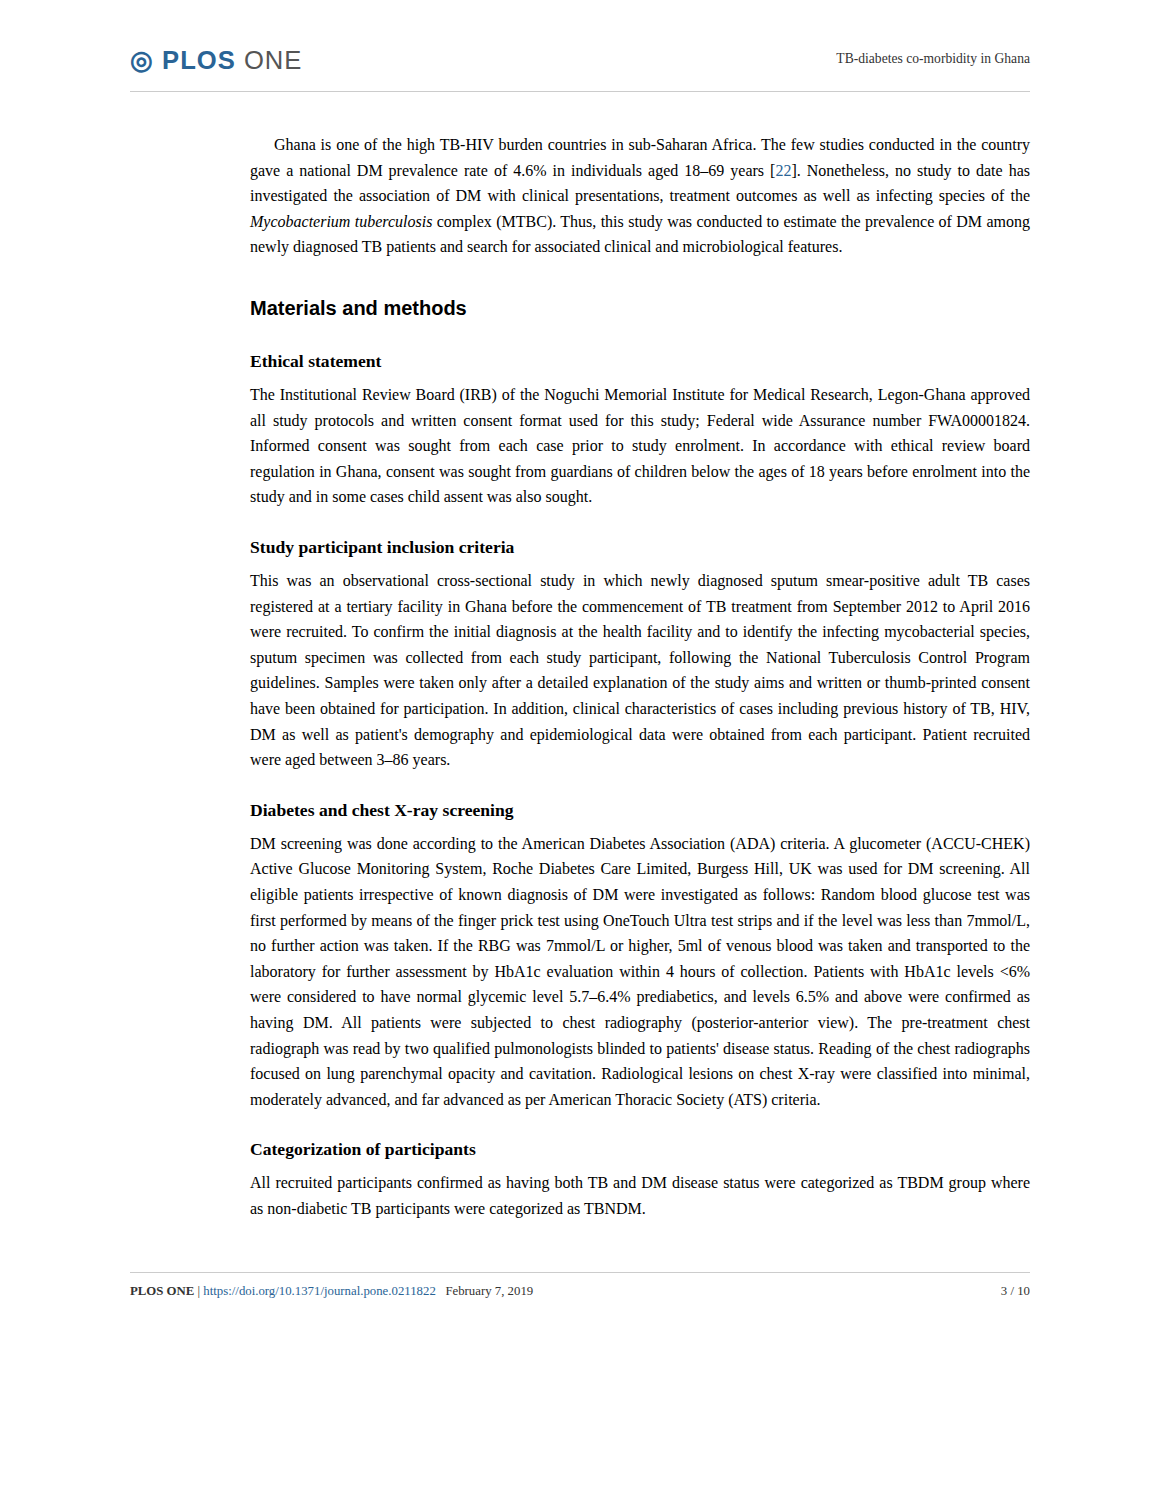◎ PLOS ONE
TB-diabetes co-morbidity in Ghana
Ghana is one of the high TB-HIV burden countries in sub-Saharan Africa. The few studies conducted in the country gave a national DM prevalence rate of 4.6% in individuals aged 18–69 years [22]. Nonetheless, no study to date has investigated the association of DM with clinical presentations, treatment outcomes as well as infecting species of the Mycobacterium tuberculosis complex (MTBC). Thus, this study was conducted to estimate the prevalence of DM among newly diagnosed TB patients and search for associated clinical and microbiological features.
Materials and methods
Ethical statement
The Institutional Review Board (IRB) of the Noguchi Memorial Institute for Medical Research, Legon-Ghana approved all study protocols and written consent format used for this study; Federal wide Assurance number FWA00001824. Informed consent was sought from each case prior to study enrolment. In accordance with ethical review board regulation in Ghana, consent was sought from guardians of children below the ages of 18 years before enrolment into the study and in some cases child assent was also sought.
Study participant inclusion criteria
This was an observational cross-sectional study in which newly diagnosed sputum smear-positive adult TB cases registered at a tertiary facility in Ghana before the commencement of TB treatment from September 2012 to April 2016 were recruited. To confirm the initial diagnosis at the health facility and to identify the infecting mycobacterial species, sputum specimen was collected from each study participant, following the National Tuberculosis Control Program guidelines. Samples were taken only after a detailed explanation of the study aims and written or thumb-printed consent have been obtained for participation. In addition, clinical characteristics of cases including previous history of TB, HIV, DM as well as patient's demography and epidemiological data were obtained from each participant. Patient recruited were aged between 3–86 years.
Diabetes and chest X-ray screening
DM screening was done according to the American Diabetes Association (ADA) criteria. A glucometer (ACCU-CHEK) Active Glucose Monitoring System, Roche Diabetes Care Limited, Burgess Hill, UK was used for DM screening. All eligible patients irrespective of known diagnosis of DM were investigated as follows: Random blood glucose test was first performed by means of the finger prick test using OneTouch Ultra test strips and if the level was less than 7mmol/L, no further action was taken. If the RBG was 7mmol/L or higher, 5ml of venous blood was taken and transported to the laboratory for further assessment by HbA1c evaluation within 4 hours of collection. Patients with HbA1c levels <6% were considered to have normal glycemic level 5.7–6.4% prediabetics, and levels 6.5% and above were confirmed as having DM. All patients were subjected to chest radiography (posterior-anterior view). The pre-treatment chest radiograph was read by two qualified pulmonologists blinded to patients' disease status. Reading of the chest radiographs focused on lung parenchymal opacity and cavitation. Radiological lesions on chest X-ray were classified into minimal, moderately advanced, and far advanced as per American Thoracic Society (ATS) criteria.
Categorization of participants
All recruited participants confirmed as having both TB and DM disease status were categorized as TBDM group where as non-diabetic TB participants were categorized as TBNDM.
PLOS ONE | https://doi.org/10.1371/journal.pone.0211822 February 7, 2019
3 / 10